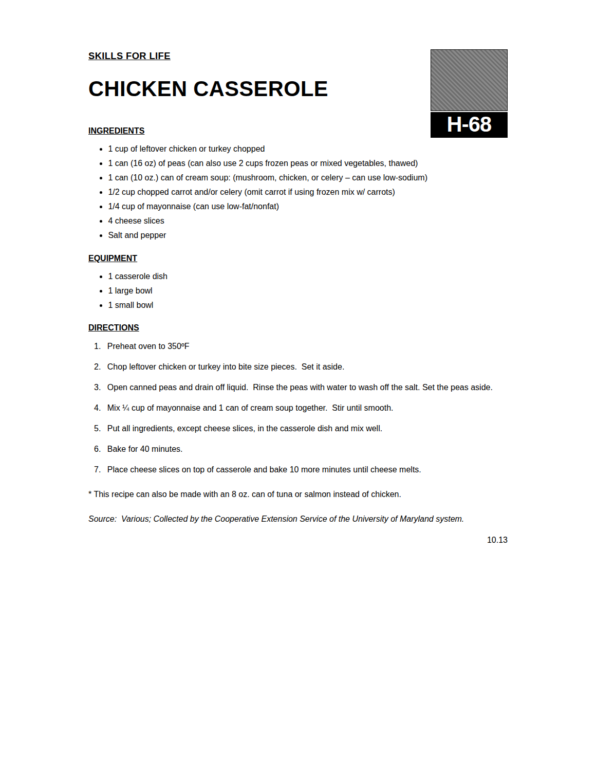SKILLS FOR LIFE
H-68
CHICKEN CASSEROLE
INGREDIENTS
1 cup of leftover chicken or turkey chopped
1 can (16 oz) of peas (can also use 2 cups frozen peas or mixed vegetables, thawed)
1 can (10 oz.) can of cream soup: (mushroom, chicken, or celery – can use low-sodium)
1/2 cup chopped carrot and/or celery (omit carrot if using frozen mix w/ carrots)
1/4 cup of mayonnaise (can use low-fat/nonfat)
4 cheese slices
Salt and pepper
EQUIPMENT
1 casserole dish
1 large bowl
1 small bowl
DIRECTIONS
Preheat oven to 350ºF
Chop leftover chicken or turkey into bite size pieces. Set it aside.
Open canned peas and drain off liquid. Rinse the peas with water to wash off the salt. Set the peas aside.
Mix ¼ cup of mayonnaise and 1 can of cream soup together. Stir until smooth.
Put all ingredients, except cheese slices, in the casserole dish and mix well.
Bake for 40 minutes.
Place cheese slices on top of casserole and bake 10 more minutes until cheese melts.
* This recipe can also be made with an 8 oz. can of tuna or salmon instead of chicken.
Source: Various; Collected by the Cooperative Extension Service of the University of Maryland system.
10.13